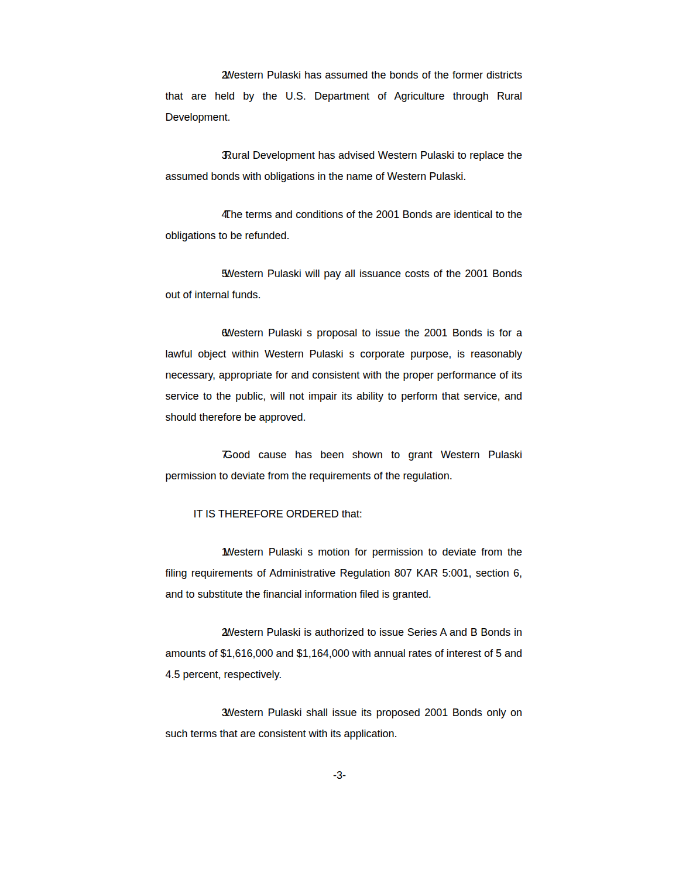2. Western Pulaski has assumed the bonds of the former districts that are held by the U.S. Department of Agriculture through Rural Development.
3. Rural Development has advised Western Pulaski to replace the assumed bonds with obligations in the name of Western Pulaski.
4. The terms and conditions of the 2001 Bonds are identical to the obligations to be refunded.
5. Western Pulaski will pay all issuance costs of the 2001 Bonds out of internal funds.
6. Western Pulaski s proposal to issue the 2001 Bonds is for a lawful object within Western Pulaski s corporate purpose, is reasonably necessary, appropriate for and consistent with the proper performance of its service to the public, will not impair its ability to perform that service, and should therefore be approved.
7. Good cause has been shown to grant Western Pulaski permission to deviate from the requirements of the regulation.
IT IS THEREFORE ORDERED that:
1. Western Pulaski s motion for permission to deviate from the filing requirements of Administrative Regulation 807 KAR 5:001, section 6, and to substitute the financial information filed is granted.
2. Western Pulaski is authorized to issue Series A and B Bonds in amounts of $1,616,000 and $1,164,000 with annual rates of interest of 5 and 4.5 percent, respectively.
3. Western Pulaski shall issue its proposed 2001 Bonds only on such terms that are consistent with its application.
-3-